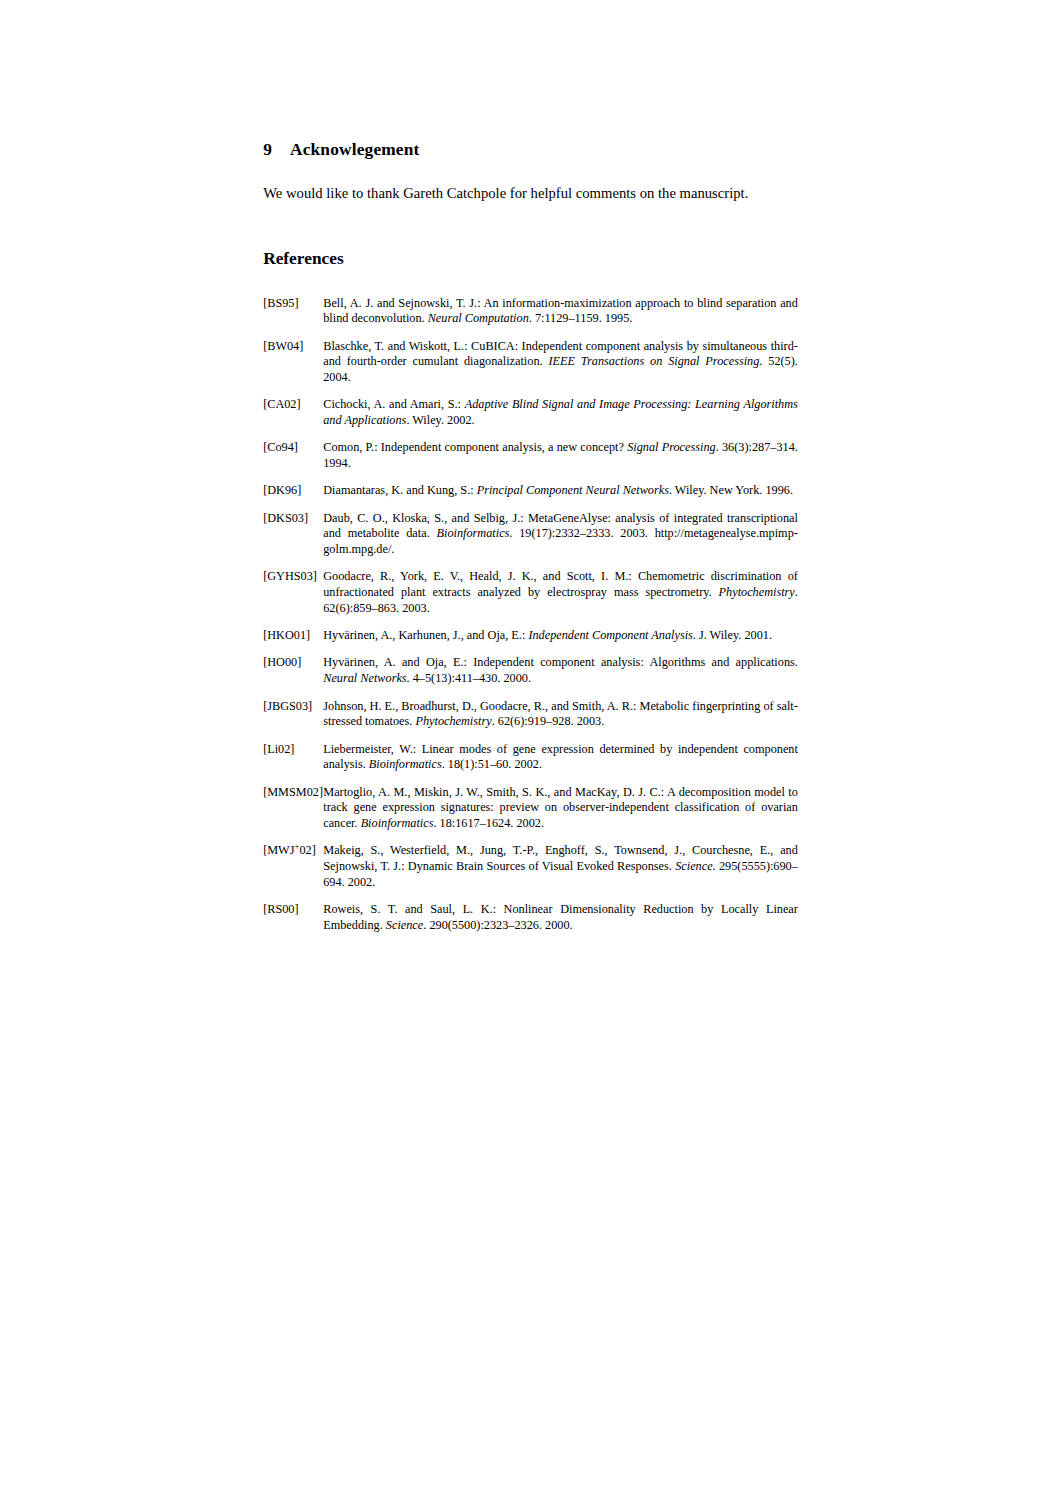9 Acknowlegement
We would like to thank Gareth Catchpole for helpful comments on the manuscript.
References
| [BS95] | Bell, A. J. and Sejnowski, T. J.: An information-maximization approach to blind separation and blind deconvolution. Neural Computation . 7:1129–1159. 1995. |
| [BW04] | Blaschke, T. and Wiskott, L.: CuBICA: Independent component analysis by simultaneous third- and fourth-order cumulant diagonalization. IEEE Transactions on Signal Processing . 52(5). 2004. |
| [CA02] | Cichocki, A. and Amari, S.: Adaptive Blind Signal and Image Processing: Learning Algorithms and Applications . Wiley. 2002. |
| [Co94] | Comon, P.: Independent component analysis, a new concept? Signal Processing . 36(3):287–314. 1994. |
| [DK96] | Diamantaras, K. and Kung, S.: Principal Component Neural Networks . Wiley. New York. 1996. |
| [DKS03] | Daub, C. O., Kloska, S., and Selbig, J.: MetaGeneAlyse: analysis of integrated transcriptional and metabolite data. Bioinformatics . 19(17):2332–2333. 2003. http://metagenealyse.mpimp-golm.mpg.de/. |
| [GYHS03] | Goodacre, R., York, E. V., Heald, J. K., and Scott, I. M.: Chemometric discrimination of unfractionated plant extracts analyzed by electrospray mass spectrometry. Phytochemistry . 62(6):859–863. 2003. |
| [HKO01] | Hyvärinen, A., Karhunen, J., and Oja, E.: Independent Component Analysis . J. Wiley. 2001. |
| [HO00] | Hyvärinen, A. and Oja, E.: Independent component analysis: Algorithms and applications. Neural Networks . 4–5(13):411–430. 2000. |
| [JBGS03] | Johnson, H. E., Broadhurst, D., Goodacre, R., and Smith, A. R.: Metabolic fingerprinting of salt-stressed tomatoes. Phytochemistry . 62(6):919–928. 2003. |
| [Li02] | Liebermeister, W.: Linear modes of gene expression determined by independent component analysis. Bioinformatics . 18(1):51–60. 2002. |
| [MMSM02] | Martoglio, A. M., Miskin, J. W., Smith, S. K., and MacKay, D. J. C.: A decomposition model to track gene expression signatures: preview on observer-independent classification of ovarian cancer. Bioinformatics . 18:1617–1624. 2002. |
| [MWJ + 02] | Makeig, S., Westerfield, M., Jung, T.-P., Enghoff, S., Townsend, J., Courchesne, E., and Sejnowski, T. J.: Dynamic Brain Sources of Visual Evoked Responses. Science . 295(5555):690–694. 2002. |
| [RS00] | Roweis, S. T. and Saul, L. K.: Nonlinear Dimensionality Reduction by Locally Linear Embedding. Science . 290(5500):2323–2326. 2000. |